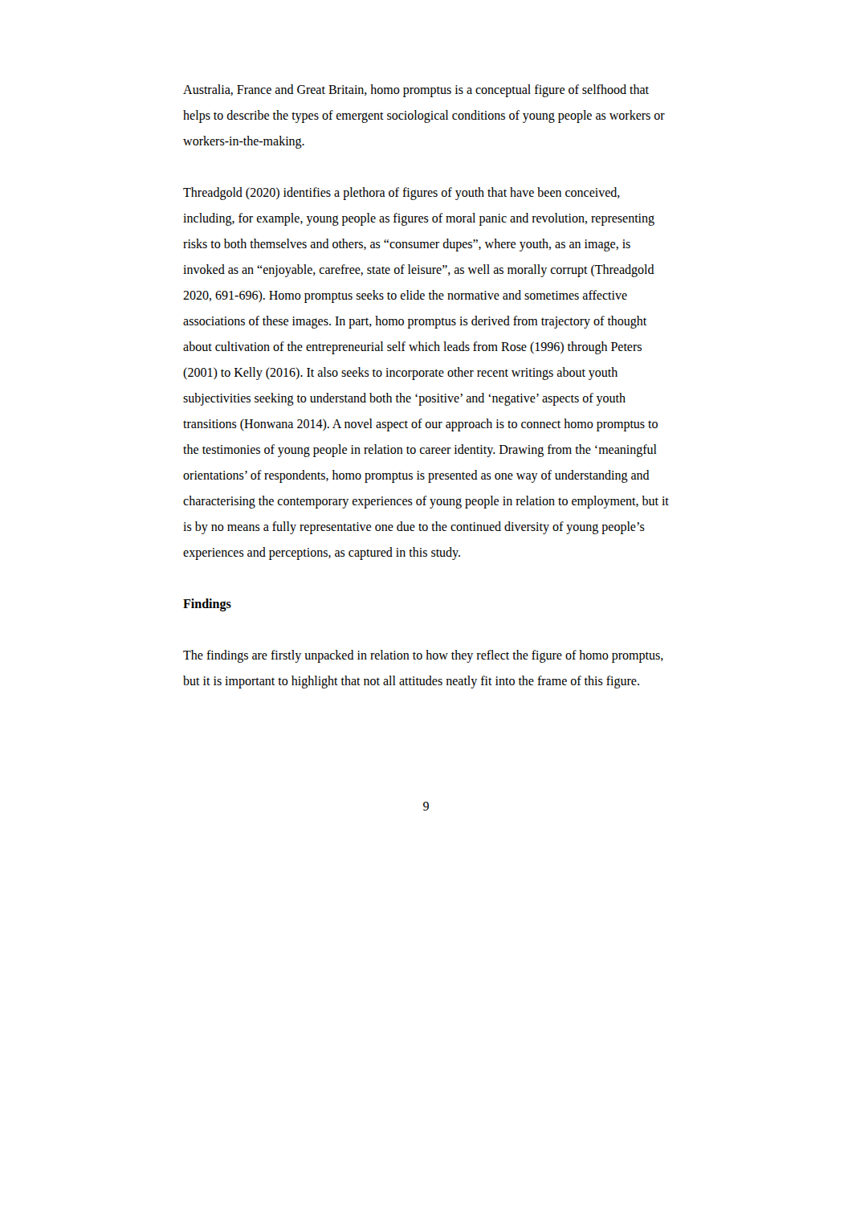Australia, France and Great Britain, homo promptus is a conceptual figure of selfhood that helps to describe the types of emergent sociological conditions of young people as workers or workers-in-the-making.
Threadgold (2020) identifies a plethora of figures of youth that have been conceived, including, for example, young people as figures of moral panic and revolution, representing risks to both themselves and others, as “consumer dupes”, where youth, as an image, is invoked as an “enjoyable, carefree, state of leisure”, as well as morally corrupt (Threadgold 2020, 691-696). Homo promptus seeks to elide the normative and sometimes affective associations of these images. In part, homo promptus is derived from trajectory of thought about cultivation of the entrepreneurial self which leads from Rose (1996) through Peters (2001) to Kelly (2016). It also seeks to incorporate other recent writings about youth subjectivities seeking to understand both the ‘positive’ and ‘negative’ aspects of youth transitions (Honwana 2014). A novel aspect of our approach is to connect homo promptus to the testimonies of young people in relation to career identity. Drawing from the ‘meaningful orientations’ of respondents, homo promptus is presented as one way of understanding and characterising the contemporary experiences of young people in relation to employment, but it is by no means a fully representative one due to the continued diversity of young people’s experiences and perceptions, as captured in this study.
Findings
The findings are firstly unpacked in relation to how they reflect the figure of homo promptus, but it is important to highlight that not all attitudes neatly fit into the frame of this figure.
9